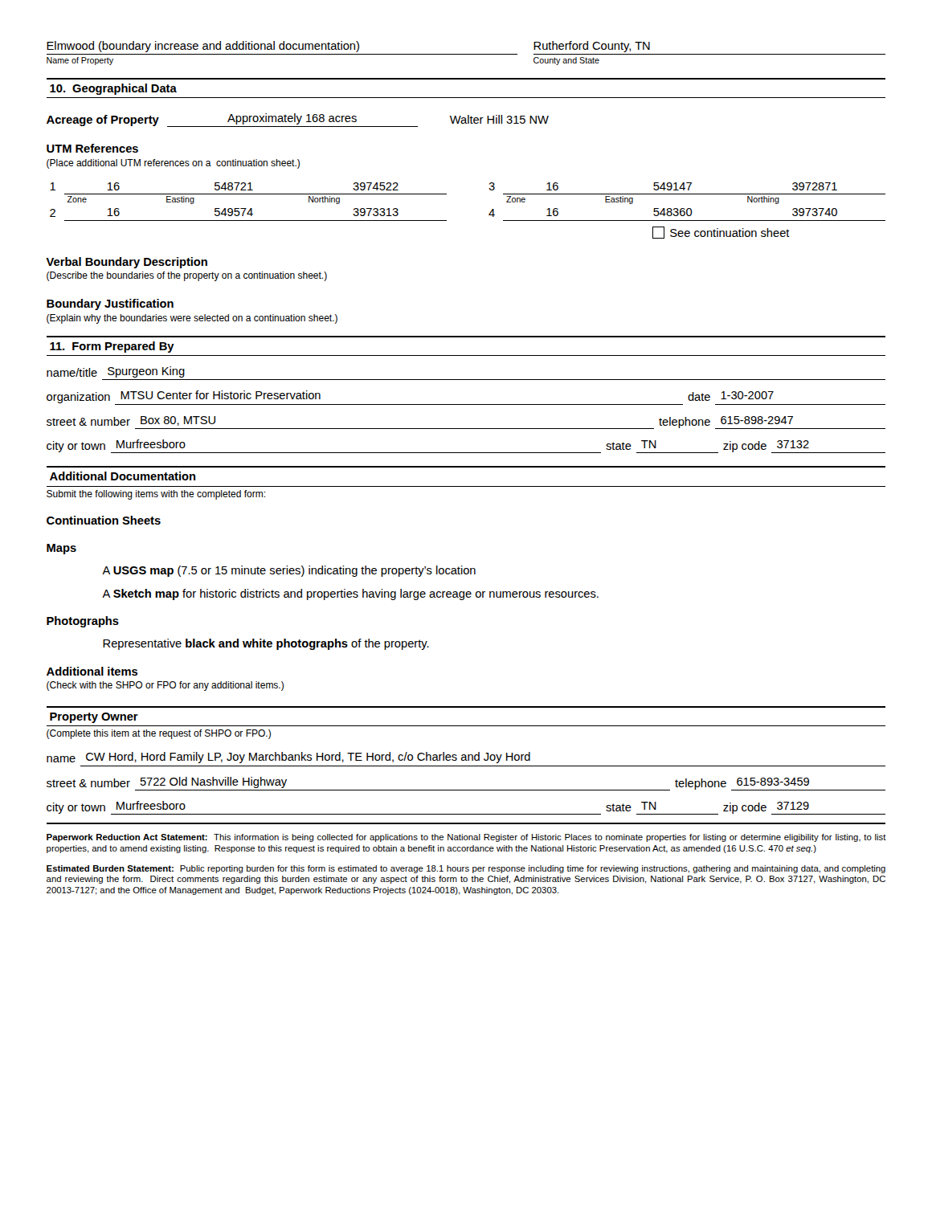Elmwood (boundary increase and additional documentation)
Name of Property
Rutherford County, TN
County and State
10. Geographical Data
Acreage of Property Approximately 168 acres Walter Hill 315 NW
UTM References
(Place additional UTM references on a continuation sheet.)
| 1 | 16 | 548721 | 3974522 | | 3 | 16 | 549147 | 3972871 |
| | Zone | Easting | Northing | | | Zone | Easting | Northing |
| 2 | 16 | 549574 | 3973313 | | 4 | 16 | 548360 | 3973740 |
See continuation sheet
Verbal Boundary Description
(Describe the boundaries of the property on a continuation sheet.)
Boundary Justification
(Explain why the boundaries were selected on a continuation sheet.)
11. Form Prepared By
name/title Spurgeon King
organization MTSU Center for Historic Preservation date 1-30-2007
street & number Box 80, MTSU telephone 615-898-2947
city or town Murfreesboro state TN zip code 37132
Additional Documentation
Submit the following items with the completed form:
Continuation Sheets
Maps
A USGS map (7.5 or 15 minute series) indicating the property’s location
A Sketch map for historic districts and properties having large acreage or numerous resources.
Photographs
Representative black and white photographs of the property.
Additional items
(Check with the SHPO or FPO for any additional items.)
Property Owner
(Complete this item at the request of SHPO or FPO.)
name CW Hord, Hord Family LP, Joy Marchbanks Hord, TE Hord, c/o Charles and Joy Hord
street & number 5722 Old Nashville Highway telephone 615-893-3459
city or town Murfreesboro state TN zip code 37129
Paperwork Reduction Act Statement: This information is being collected for applications to the National Register of Historic Places to nominate properties for listing or determine eligibility for listing, to list properties, and to amend existing listing. Response to this request is required to obtain a benefit in accordance with the National Historic Preservation Act, as amended (16 U.S.C. 470 et seq.)
Estimated Burden Statement: Public reporting burden for this form is estimated to average 18.1 hours per response including time for reviewing instructions, gathering and maintaining data, and completing and reviewing the form. Direct comments regarding this burden estimate or any aspect of this form to the Chief, Administrative Services Division, National Park Service, P. O. Box 37127, Washington, DC 20013-7127; and the Office of Management and Budget, Paperwork Reductions Projects (1024-0018), Washington, DC 20303.